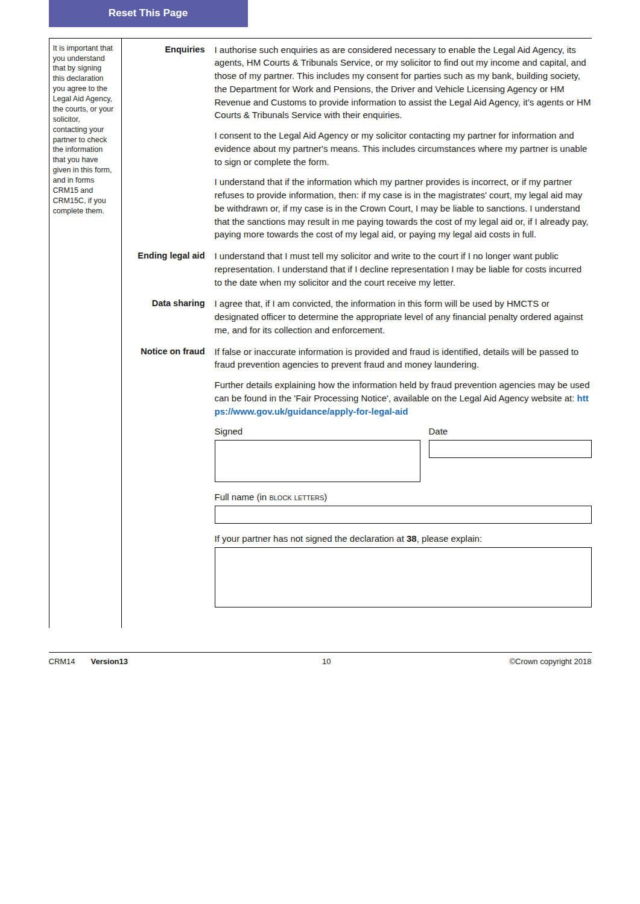Reset This Page
It is important that you understand that by signing this declaration you agree to the Legal Aid Agency, the courts, or your solicitor, contacting your partner to check the information that you have given in this form, and in forms CRM15 and CRM15C, if you complete them.
Enquiries
I authorise such enquiries as are considered necessary to enable the Legal Aid Agency, its agents, HM Courts & Tribunals Service, or my solicitor to find out my income and capital, and those of my partner. This includes my consent for parties such as my bank, building society, the Department for Work and Pensions, the Driver and Vehicle Licensing Agency or HM Revenue and Customs to provide information to assist the Legal Aid Agency, it’s agents or HM Courts & Tribunals Service with their enquiries.
I consent to the Legal Aid Agency or my solicitor contacting my partner for information and evidence about my partner's means. This includes circumstances where my partner is unable to sign or complete the form.
I understand that if the information which my partner provides is incorrect, or if my partner refuses to provide information, then: if my case is in the magistrates' court, my legal aid may be withdrawn or, if my case is in the Crown Court, I may be liable to sanctions. I understand that the sanctions may result in me paying towards the cost of my legal aid or, if I already pay, paying more towards the cost of my legal aid, or paying my legal aid costs in full.
Ending legal aid
I understand that I must tell my solicitor and write to the court if I no longer want public representation. I understand that if I decline representation I may be liable for costs incurred to the date when my solicitor and the court receive my letter.
Data sharing
I agree that, if I am convicted, the information in this form will be used by HMCTS or designated officer to determine the appropriate level of any financial penalty ordered against me, and for its collection and enforcement.
Notice on fraud
If false or inaccurate information is provided and fraud is identified, details will be passed to fraud prevention agencies to prevent fraud and money laundering.
Further details explaining how the information held by fraud prevention agencies may be used can be found in the 'Fair Processing Notice', available on the Legal Aid Agency website at: https://www.gov.uk/guidance/apply-for-legal-aid
Signed
Date
Full name (in block letters)
If your partner has not signed the declaration at 38, please explain:
CRM14 Version13
10
©Crown copyright 2018